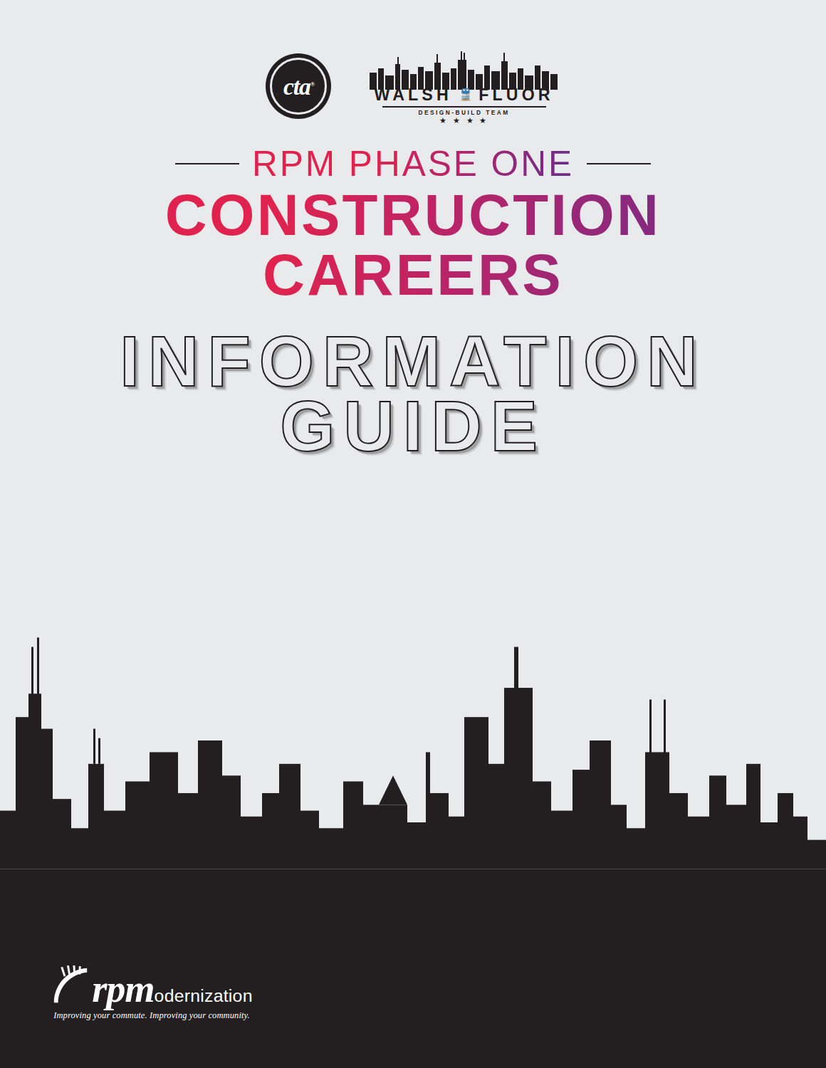cta®
WALSH 🚆 FLUOR
DESIGN-BUILD TEAM
★ ★ ★ ★
RPM PHASE ONE
CONSTRUCTION CAREERS
INFORMATION GUIDE
rpmodernization
Improving your commute. Improving your community.